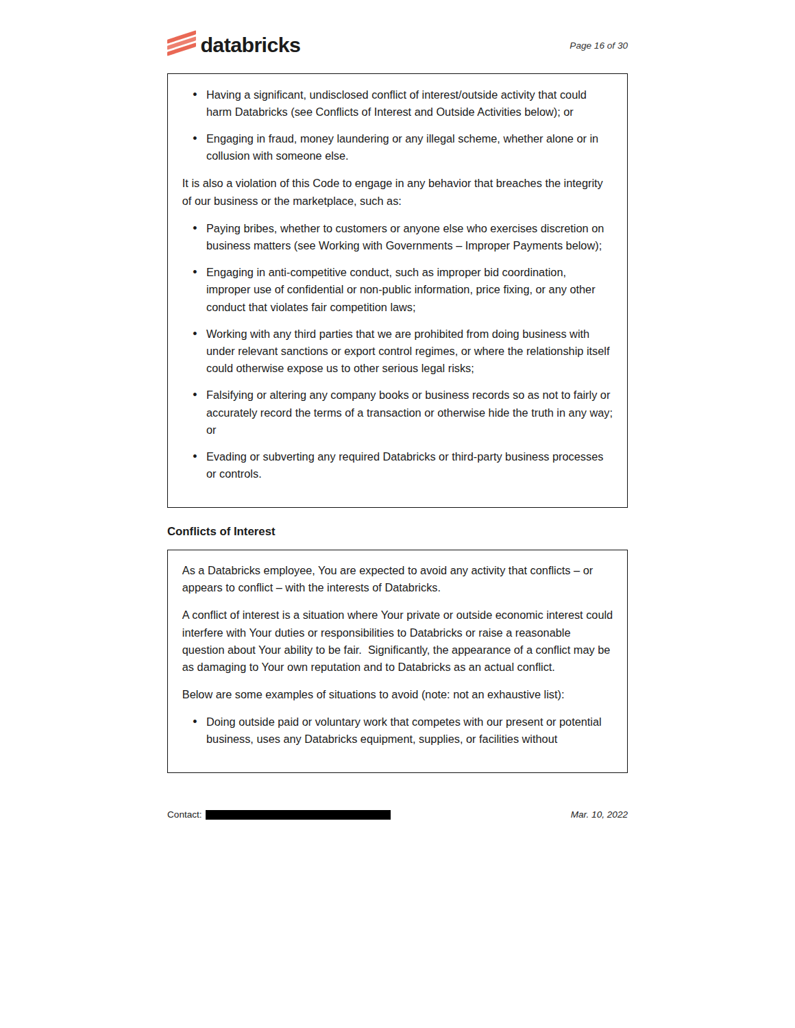databricks
Page 16 of 30
Having a significant, undisclosed conflict of interest/outside activity that could harm Databricks (see Conflicts of Interest and Outside Activities below); or
Engaging in fraud, money laundering or any illegal scheme, whether alone or in collusion with someone else.
It is also a violation of this Code to engage in any behavior that breaches the integrity of our business or the marketplace, such as:
Paying bribes, whether to customers or anyone else who exercises discretion on business matters (see Working with Governments – Improper Payments below);
Engaging in anti-competitive conduct, such as improper bid coordination, improper use of confidential or non-public information, price fixing, or any other conduct that violates fair competition laws;
Working with any third parties that we are prohibited from doing business with under relevant sanctions or export control regimes, or where the relationship itself could otherwise expose us to other serious legal risks;
Falsifying or altering any company books or business records so as not to fairly or accurately record the terms of a transaction or otherwise hide the truth in any way; or
Evading or subverting any required Databricks or third-party business processes or controls.
Conflicts of Interest
As a Databricks employee, You are expected to avoid any activity that conflicts – or appears to conflict – with the interests of Databricks.
A conflict of interest is a situation where Your private or outside economic interest could interfere with Your duties or responsibilities to Databricks or raise a reasonable question about Your ability to be fair. Significantly, the appearance of a conflict may be as damaging to Your own reputation and to Databricks as an actual conflict.
Below are some examples of situations to avoid (note: not an exhaustive list):
Doing outside paid or voluntary work that competes with our present or potential business, uses any Databricks equipment, supplies, or facilities without
Contact:
Mar. 10, 2022